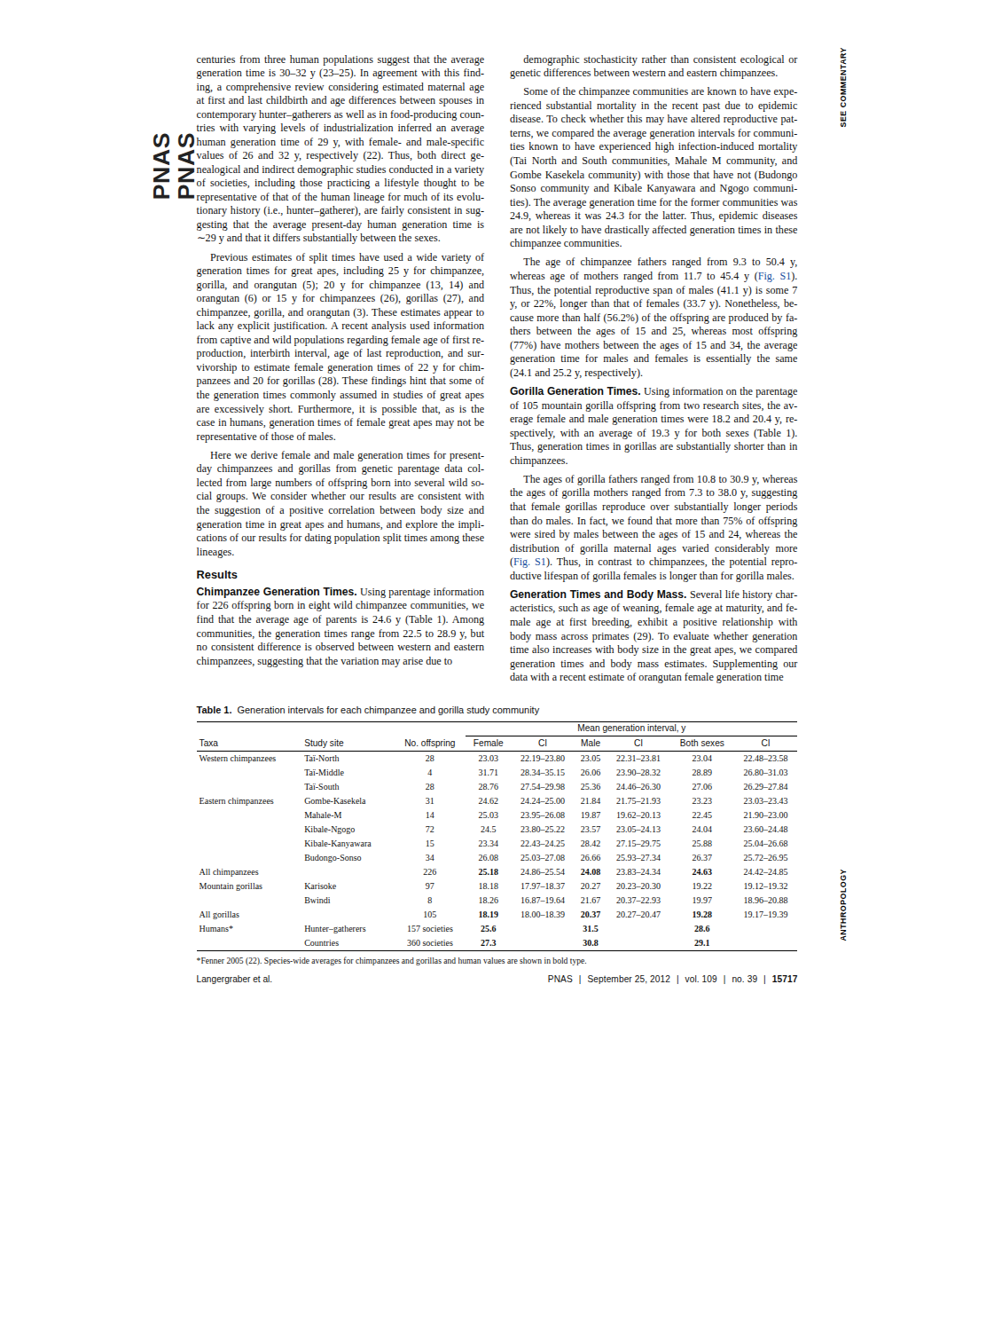SEE COMMENTARY
ANTHROPOLOGY
PNAS PNAS
centuries from three human populations suggest that the average generation time is 30–32 y (23–25). In agreement with this finding, a comprehensive review considering estimated maternal age at first and last childbirth and age differences between spouses in contemporary hunter–gatherers as well as in food-producing countries with varying levels of industrialization inferred an average human generation time of 29 y, with female- and male-specific values of 26 and 32 y, respectively (22). Thus, both direct genealogical and indirect demographic studies conducted in a variety of societies, including those practicing a lifestyle thought to be representative of that of the human lineage for much of its evolutionary history (i.e., hunter–gatherer), are fairly consistent in suggesting that the average present-day human generation time is ∼29 y and that it differs substantially between the sexes.
Previous estimates of split times have used a wide variety of generation times for great apes, including 25 y for chimpanzee, gorilla, and orangutan (5); 20 y for chimpanzee (13, 14) and orangutan (6) or 15 y for chimpanzees (26), gorillas (27), and chimpanzee, gorilla, and orangutan (3). These estimates appear to lack any explicit justification. A recent analysis used information from captive and wild populations regarding female age of first reproduction, interbirth interval, age of last reproduction, and survivorship to estimate female generation times of 22 y for chimpanzees and 20 for gorillas (28). These findings hint that some of the generation times commonly assumed in studies of great apes are excessively short. Furthermore, it is possible that, as is the case in humans, generation times of female great apes may not be representative of those of males.
Here we derive female and male generation times for present-day chimpanzees and gorillas from genetic parentage data collected from large numbers of offspring born into several wild social groups. We consider whether our results are consistent with the suggestion of a positive correlation between body size and generation time in great apes and humans, and explore the implications of our results for dating population split times among these lineages.
Results
Chimpanzee Generation Times. Using parentage information for 226 offspring born in eight wild chimpanzee communities, we find that the average age of parents is 24.6 y (Table 1). Among communities, the generation times range from 22.5 to 28.9 y, but no consistent difference is observed between western and eastern chimpanzees, suggesting that the variation may arise due to
demographic stochasticity rather than consistent ecological or genetic differences between western and eastern chimpanzees.
Some of the chimpanzee communities are known to have experienced substantial mortality in the recent past due to epidemic disease. To check whether this may have altered reproductive patterns, we compared the average generation intervals for communities known to have experienced high infection-induced mortality (Tai North and South communities, Mahale M community, and Gombe Kasekela community) with those that have not (Budongo Sonso community and Kibale Kanyawara and Ngogo communities). The average generation time for the former communities was 24.9, whereas it was 24.3 for the latter. Thus, epidemic diseases are not likely to have drastically affected generation times in these chimpanzee communities.
The age of chimpanzee fathers ranged from 9.3 to 50.4 y, whereas age of mothers ranged from 11.7 to 45.4 y (Fig. S1). Thus, the potential reproductive span of males (41.1 y) is some 7 y, or 22%, longer than that of females (33.7 y). Nonetheless, because more than half (56.2%) of the offspring are produced by fathers between the ages of 15 and 25, whereas most offspring (77%) have mothers between the ages of 15 and 34, the average generation time for males and females is essentially the same (24.1 and 25.2 y, respectively).
Gorilla Generation Times. Using information on the parentage of 105 mountain gorilla offspring from two research sites, the average female and male generation times were 18.2 and 20.4 y, respectively, with an average of 19.3 y for both sexes (Table 1). Thus, generation times in gorillas are substantially shorter than in chimpanzees.
The ages of gorilla fathers ranged from 10.8 to 30.9 y, whereas the ages of gorilla mothers ranged from 7.3 to 38.0 y, suggesting that female gorillas reproduce over substantially longer periods than do males. In fact, we found that more than 75% of offspring were sired by males between the ages of 15 and 24, whereas the distribution of gorilla maternal ages varied considerably more (Fig. S1). Thus, in contrast to chimpanzees, the potential reproductive lifespan of gorilla females is longer than for gorilla males.
Generation Times and Body Mass. Several life history characteristics, such as age of weaning, female age at maturity, and female age at first breeding, exhibit a positive relationship with body mass across primates (29). To evaluate whether generation time also increases with body size in the great apes, we compared generation times and body mass estimates. Supplementing our data with a recent estimate of orangutan female generation time
Table 1. Generation intervals for each chimpanzee and gorilla study community
| | | | Mean generation interval, y |
| --- | --- | --- | --- |
| Taxa | Study site | No. offspring | Female | CI | Male | CI | Both sexes | CI |
| Western chimpanzees | Taï-North | 28 | 23.03 | 22.19–23.80 | 23.05 | 22.31–23.81 | 23.04 | 22.48–23.58 |
| | Taï-Middle | 4 | 31.71 | 28.34–35.15 | 26.06 | 23.90–28.32 | 28.89 | 26.80–31.03 |
| | Taï-South | 28 | 28.76 | 27.54–29.98 | 25.36 | 24.46–26.30 | 27.06 | 26.29–27.84 |
| Eastern chimpanzees | Gombe-Kasekela | 31 | 24.62 | 24.24–25.00 | 21.84 | 21.75–21.93 | 23.23 | 23.03–23.43 |
| | Mahale-M | 14 | 25.03 | 23.95–26.08 | 19.87 | 19.62–20.13 | 22.45 | 21.90–23.00 |
| | Kibale-Ngogo | 72 | 24.5 | 23.80–25.22 | 23.57 | 23.05–24.13 | 24.04 | 23.60–24.48 |
| | Kibale-Kanyawara | 15 | 23.34 | 22.43–24.25 | 28.42 | 27.15–29.75 | 25.88 | 25.04–26.68 |
| | Budongo-Sonso | 34 | 26.08 | 25.03–27.08 | 26.66 | 25.93–27.34 | 26.37 | 25.72–26.95 |
| All chimpanzees | | 226 | 25.18 | 24.86–25.54 | 24.08 | 23.83–24.34 | 24.63 | 24.42–24.85 |
| Mountain gorillas | Karisoke | 97 | 18.18 | 17.97–18.37 | 20.27 | 20.23–20.30 | 19.22 | 19.12–19.32 |
| | Bwindi | 8 | 18.26 | 16.87–19.64 | 21.67 | 20.37–22.93 | 19.97 | 18.96–20.88 |
| All gorillas | | 105 | 18.19 | 18.00–18.39 | 20.37 | 20.27–20.47 | 19.28 | 19.17–19.39 |
| Humans* | Hunter–gatherers | 157 societies | 25.6 | | 31.5 | | 28.6 | |
| | Countries | 360 societies | 27.3 | | 30.8 | | 29.1 | |
*Fenner 2005 (22). Species-wide averages for chimpanzees and gorillas and human values are shown in bold type.
Langergraber et al.
PNAS | September 25, 2012 | vol. 109 | no. 39 | 15717